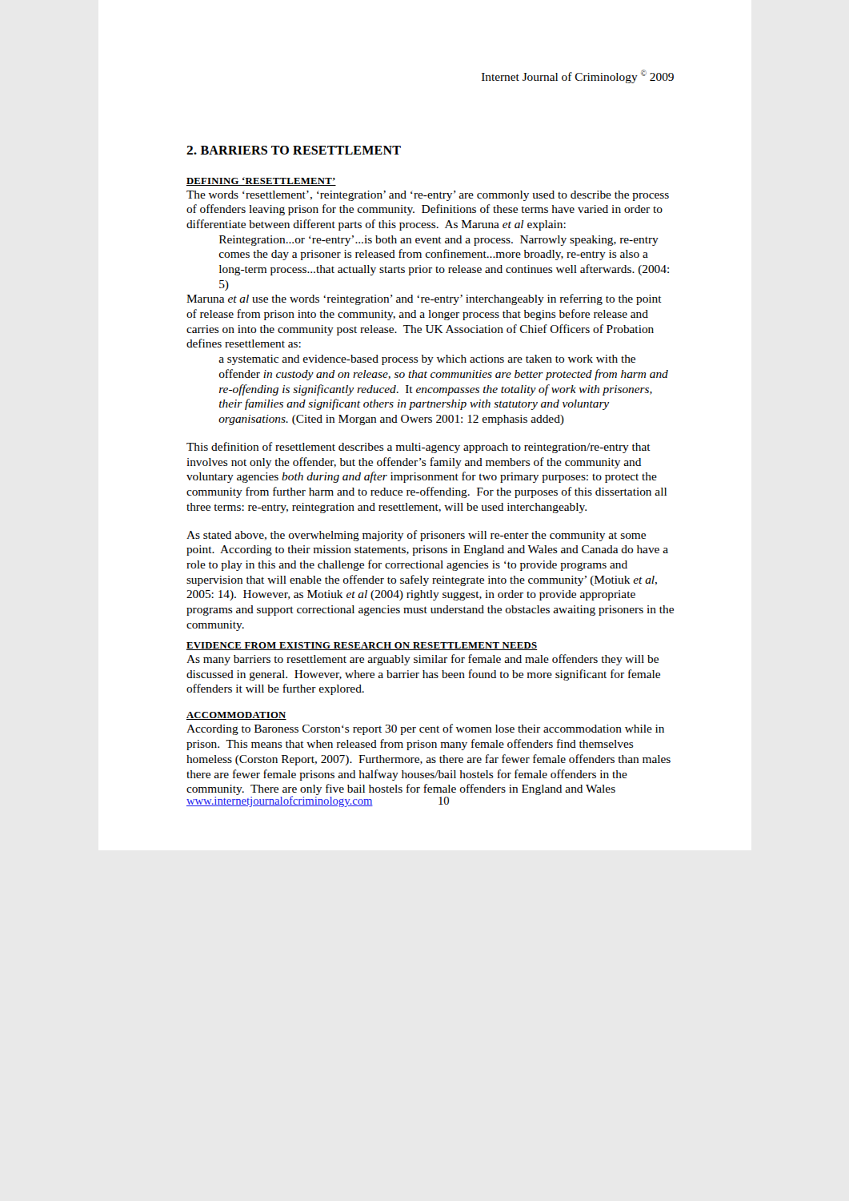Internet Journal of Criminology © 2009
2. BARRIERS TO RESETTLEMENT
Defining ‘Resettlement’
The words ‘resettlement’, ‘reintegration’ and ‘re-entry’ are commonly used to describe the process of offenders leaving prison for the community. Definitions of these terms have varied in order to differentiate between different parts of this process. As Maruna et al explain:
Reintegration...or ‘re-entry’...is both an event and a process. Narrowly speaking, re-entry comes the day a prisoner is released from confinement...more broadly, re-entry is also a long-term process...that actually starts prior to release and continues well afterwards. (2004: 5)
Maruna et al use the words ‘reintegration’ and ‘re-entry’ interchangeably in referring to the point of release from prison into the community, and a longer process that begins before release and carries on into the community post release. The UK Association of Chief Officers of Probation defines resettlement as:
a systematic and evidence-based process by which actions are taken to work with the offender in custody and on release, so that communities are better protected from harm and re-offending is significantly reduced. It encompasses the totality of work with prisoners, their families and significant others in partnership with statutory and voluntary organisations. (Cited in Morgan and Owers 2001: 12 emphasis added)
This definition of resettlement describes a multi-agency approach to reintegration/re-entry that involves not only the offender, but the offender’s family and members of the community and voluntary agencies both during and after imprisonment for two primary purposes: to protect the community from further harm and to reduce re-offending. For the purposes of this dissertation all three terms: re-entry, reintegration and resettlement, will be used interchangeably.
As stated above, the overwhelming majority of prisoners will re-enter the community at some point. According to their mission statements, prisons in England and Wales and Canada do have a role to play in this and the challenge for correctional agencies is ‘to provide programs and supervision that will enable the offender to safely reintegrate into the community’ (Motiuk et al, 2005: 14). However, as Motiuk et al (2004) rightly suggest, in order to provide appropriate programs and support correctional agencies must understand the obstacles awaiting prisoners in the community.
Evidence from existing research on resettlement needs
As many barriers to resettlement are arguably similar for female and male offenders they will be discussed in general. However, where a barrier has been found to be more significant for female offenders it will be further explored.
Accommodation
According to Baroness Corston‘s report 30 per cent of women lose their accommodation while in prison. This means that when released from prison many female offenders find themselves homeless (Corston Report, 2007). Furthermore, as there are far fewer female offenders than males there are fewer female prisons and halfway houses/bail hostels for female offenders in the community. There are only five bail hostels for female offenders in England and Wales
www.internetjournalofcriminology.com 10